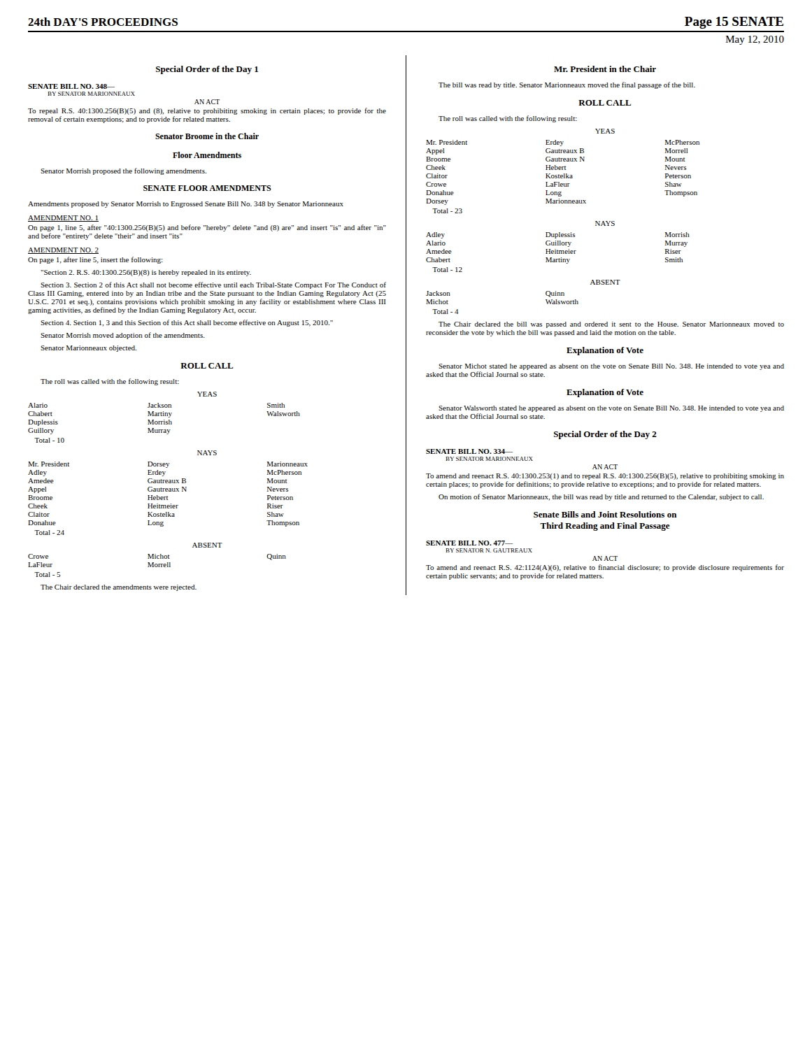24th DAY'S PROCEEDINGS
Page 15 SENATE
May 12, 2010
Special Order of the Day 1
SENATE BILL NO. 348—
BY SENATOR MARIONNEAUX
AN ACT
To repeal R.S. 40:1300.256(B)(5) and (8), relative to prohibiting smoking in certain places; to provide for the removal of certain exemptions; and to provide for related matters.
Senator Broome in the Chair
Floor Amendments
Senator Morrish proposed the following amendments.
SENATE FLOOR AMENDMENTS
Amendments proposed by Senator Morrish to Engrossed Senate Bill No. 348 by Senator Marionneaux
AMENDMENT NO. 1
On page 1, line 5, after "40:1300.256(B)(5) and before "hereby" delete "and (8) are" and insert "is" and after "in" and before "entirety" delete "their" and insert "its"
AMENDMENT NO. 2
On page 1, after line 5, insert the following:
"Section 2. R.S. 40:1300.256(B)(8) is hereby repealed in its entirety.
Section 3. Section 2 of this Act shall not become effective until each Tribal-State Compact For The Conduct of Class III Gaming, entered into by an Indian tribe and the State pursuant to the Indian Gaming Regulatory Act (25 U.S.C. 2701 et seq.), contains provisions which prohibit smoking in any facility or establishment where Class III gaming activities, as defined by the Indian Gaming Regulatory Act, occur.
Section 4. Section 1, 3 and this Section of this Act shall become effective on August 15, 2010."
Senator Morrish moved adoption of the amendments.
Senator Marionneaux objected.
ROLL CALL
The roll was called with the following result:
YEAS
| Alario | Jackson | Smith |
| Chabert | Martiny | Walsworth |
| Duplessis | Morrish | |
| Guillory | Murray | |
Total - 10
NAYS
| Mr. President | Dorsey | Marionneaux |
| Adley | Erdey | McPherson |
| Amedee | Gautreaux B | Mount |
| Appel | Gautreaux N | Nevers |
| Broome | Hebert | Peterson |
| Cheek | Heitmeier | Riser |
| Claitor | Kostelka | Shaw |
| Donahue | Long | Thompson |
Total - 24
ABSENT
| Crowe | Michot | Quinn |
| LaFleur | Morrell | |
Total - 5
The Chair declared the amendments were rejected.
Mr. President in the Chair
The bill was read by title. Senator Marionneaux moved the final passage of the bill.
ROLL CALL
The roll was called with the following result:
YEAS
| Mr. President | Erdey | McPherson |
| Appel | Gautreaux B | Morrell |
| Broome | Gautreaux N | Mount |
| Cheek | Hebert | Nevers |
| Claitor | Kostelka | Peterson |
| Crowe | LaFleur | Shaw |
| Donahue | Long | Thompson |
| Dorsey | Marionneaux | |
Total - 23
NAYS
| Adley | Duplessis | Morrish |
| Alario | Guillory | Murray |
| Amedee | Heitmeier | Riser |
| Chabert | Martiny | Smith |
Total - 12
ABSENT
| Jackson | Quinn | |
| Michot | Walsworth | |
Total - 4
The Chair declared the bill was passed and ordered it sent to the House. Senator Marionneaux moved to reconsider the vote by which the bill was passed and laid the motion on the table.
Explanation of Vote
Senator Michot stated he appeared as absent on the vote on Senate Bill No. 348. He intended to vote yea and asked that the Official Journal so state.
Explanation of Vote
Senator Walsworth stated he appeared as absent on the vote on Senate Bill No. 348. He intended to vote yea and asked that the Official Journal so state.
Special Order of the Day 2
SENATE BILL NO. 334—
BY SENATOR MARIONNEAUX
AN ACT
To amend and reenact R.S. 40:1300.253(1) and to repeal R.S. 40:1300.256(B)(5), relative to prohibiting smoking in certain places; to provide for definitions; to provide relative to exceptions; and to provide for related matters.
On motion of Senator Marionneaux, the bill was read by title and returned to the Calendar, subject to call.
Senate Bills and Joint Resolutions on
Third Reading and Final Passage
SENATE BILL NO. 477—
BY SENATOR N. GAUTREAUX
AN ACT
To amend and reenact R.S. 42:1124(A)(6), relative to financial disclosure; to provide disclosure requirements for certain public servants; and to provide for related matters.